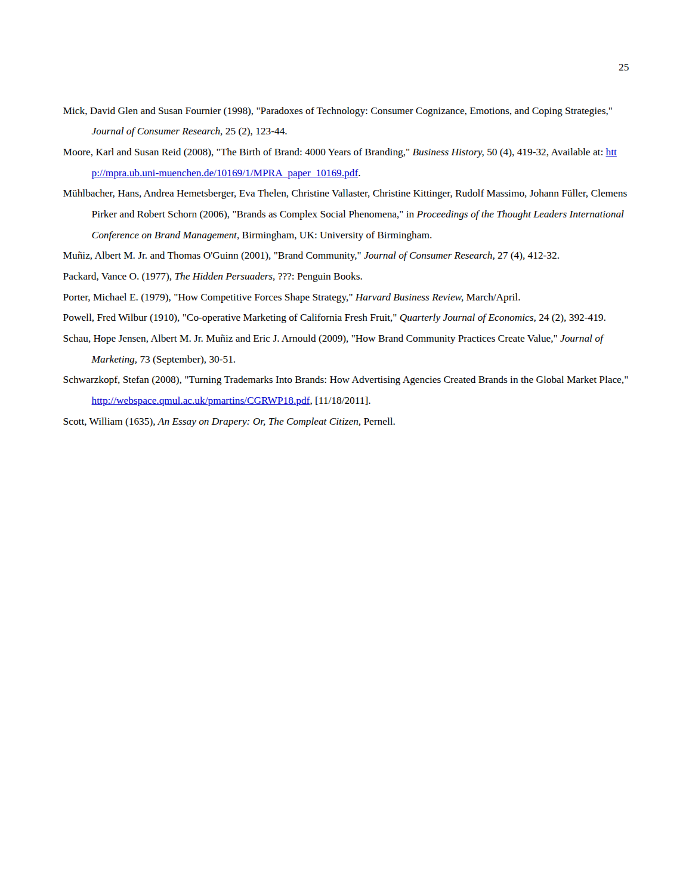25
Mick, David Glen and Susan Fournier (1998), "Paradoxes of Technology: Consumer Cognizance, Emotions, and Coping Strategies," Journal of Consumer Research, 25 (2), 123-44.
Moore, Karl and Susan Reid (2008), "The Birth of Brand: 4000 Years of Branding," Business History, 50 (4), 419-32, Available at: http://mpra.ub.uni-muenchen.de/10169/1/MPRA_paper_10169.pdf.
Mühlbacher, Hans, Andrea Hemetsberger, Eva Thelen, Christine Vallaster, Christine Kittinger, Rudolf Massimo, Johann Füller, Clemens Pirker and Robert Schorn (2006), "Brands as Complex Social Phenomena," in Proceedings of the Thought Leaders International Conference on Brand Management, Birmingham, UK: University of Birmingham.
Muñiz, Albert M. Jr. and Thomas O'Guinn (2001), "Brand Community," Journal of Consumer Research, 27 (4), 412-32.
Packard, Vance O. (1977), The Hidden Persuaders, ???: Penguin Books.
Porter, Michael E. (1979), "How Competitive Forces Shape Strategy," Harvard Business Review, March/April.
Powell, Fred Wilbur (1910), "Co-operative Marketing of California Fresh Fruit," Quarterly Journal of Economics, 24 (2), 392-419.
Schau, Hope Jensen, Albert M. Jr. Muñiz and Eric J. Arnould (2009), "How Brand Community Practices Create Value," Journal of Marketing, 73 (September), 30-51.
Schwarzkopf, Stefan (2008), "Turning Trademarks Into Brands: How Advertising Agencies Created Brands in the Global Market Place," http://webspace.qmul.ac.uk/pmartins/CGRWP18.pdf, [11/18/2011].
Scott, William (1635), An Essay on Drapery: Or, The Compleat Citizen, Pernell.